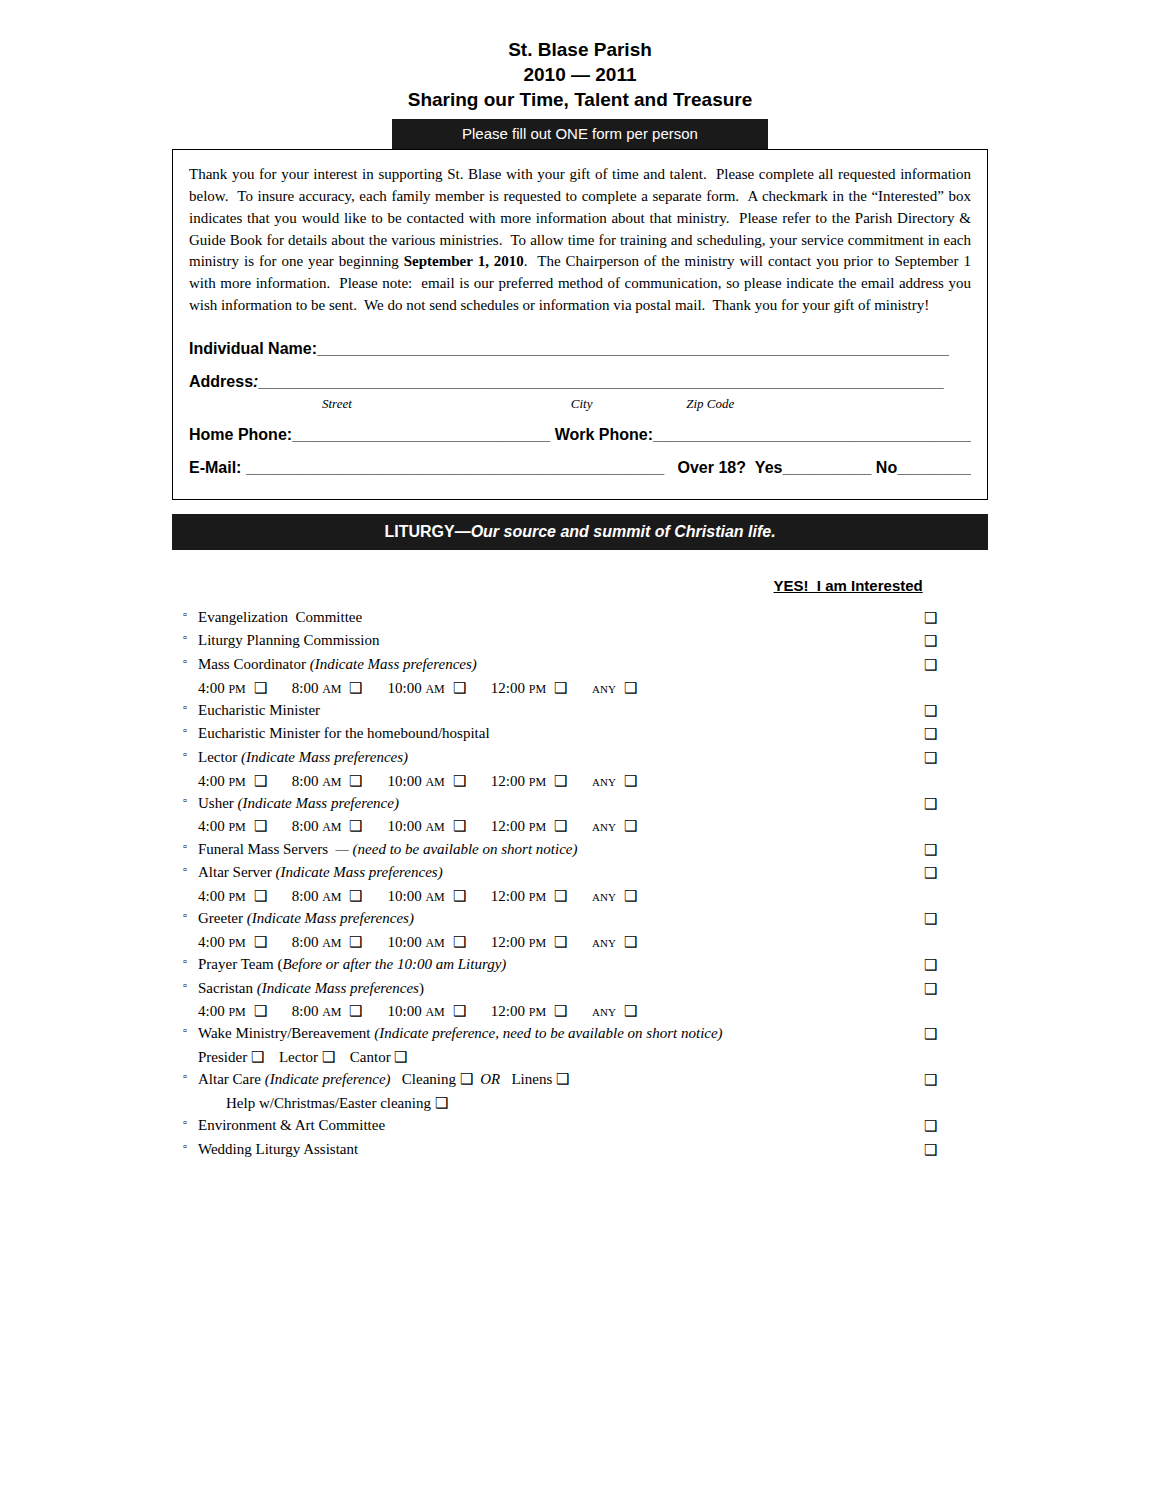St. Blase Parish
2010 — 2011
Sharing our Time, Talent and Treasure
Please fill out ONE form per person
Thank you for your interest in supporting St. Blase with your gift of time and talent. Please complete all requested information below. To insure accuracy, each family member is requested to complete a separate form. A checkmark in the “Interested” box indicates that you would like to be contacted with more information about that ministry. Please refer to the Parish Directory & Guide Book for details about the various ministries. To allow time for training and scheduling, your service commitment in each ministry is for one year beginning September 1, 2010. The Chairperson of the ministry will contact you prior to September 1 with more information. Please note: email is our preferred method of communication, so please indicate the email address you wish information to be sent. We do not send schedules or information via postal mail. Thank you for your gift of ministry!
Individual Name:_______________________________________________________________________
Address:_____________________________________________________________________________
Street City Zip Code
Home Phone:_____________________________ Work Phone:_________________________________________
E-Mail: _______________________________________________ Over 18? Yes__________ No_________
LITURGY—Our source and summit of Christian life.
YES! I am Interested
| ▫ | Evangelization Committee | ❑ |
| ▫ | Liturgy Planning Commission | ❑ |
| ▫ | Mass Coordinator (Indicate Mass preferences) | ❑ |
| | 4:00 PM ❑ 8:00 AM ❑ 10:00 AM ❑ 12:00 PM ❑ any ❑ | |
| ▫ | Eucharistic Minister | ❑ |
| ▫ | Eucharistic Minister for the homebound/hospital | ❑ |
| ▫ | Lector (Indicate Mass preferences) | ❑ |
| | 4:00 PM ❑ 8:00 AM ❑ 10:00 AM ❑ 12:00 PM ❑ any ❑ | |
| ▫ | Usher (Indicate Mass preference) | ❑ |
| | 4:00 PM ❑ 8:00 AM ❑ 10:00 AM ❑ 12:00 PM ❑ any ❑ | |
| ▫ | Funeral Mass Servers — (need to be available on short notice) | ❑ |
| ▫ | Altar Server (Indicate Mass preferences) | ❑ |
| | 4:00 PM ❑ 8:00 AM ❑ 10:00 AM ❑ 12:00 PM ❑ any ❑ | |
| ▫ | Greeter (Indicate Mass preferences) | ❑ |
| | 4:00 PM ❑ 8:00 AM ❑ 10:00 AM ❑ 12:00 PM ❑ any ❑ | |
| ▫ | Prayer Team ( Before or after the 10:00 am Liturgy) | ❑ |
| ▫ | Sacristan (Indicate Mass preferences ) | ❑ |
| | 4:00 PM ❑ 8:00 AM ❑ 10:00 AM ❑ 12:00 PM ❑ any ❑ | |
| ▫ | Wake Ministry/Bereavement (Indicate preference, need to be available on short notice) | ❑ |
| | Presider ❑ Lector ❑ Cantor ❑ | |
| ▫ | Altar Care (Indicate preference) Cleaning ❑ OR Linens ❑ | ❑ |
| | Help w/Christmas/Easter cleaning ❑ | |
| ▫ | Environment & Art Committee | ❑ |
| ▫ | Wedding Liturgy Assistant | ❑ |